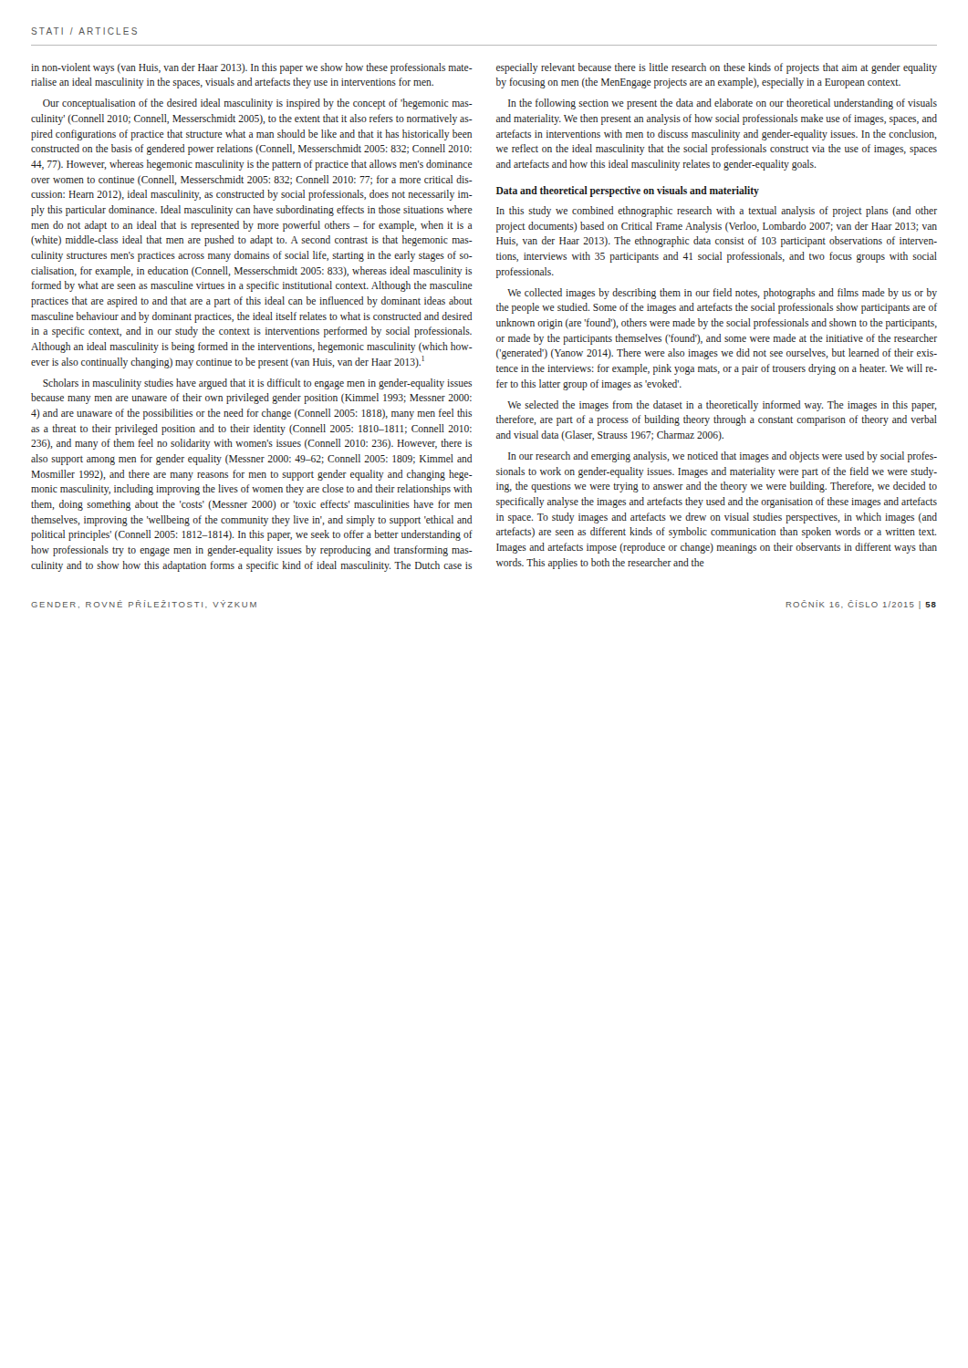Stati / Articles
in non-violent ways (van Huis, van der Haar 2013). In this paper we show how these professionals materialise an ideal masculinity in the spaces, visuals and artefacts they use in interventions for men.
Our conceptualisation of the desired ideal masculinity is inspired by the concept of 'hegemonic masculinity' (Connell 2010; Connell, Messerschmidt 2005), to the extent that it also refers to normatively aspired configurations of practice that structure what a man should be like and that it has historically been constructed on the basis of gendered power relations (Connell, Messerschmidt 2005: 832; Connell 2010: 44, 77). However, whereas hegemonic masculinity is the pattern of practice that allows men's dominance over women to continue (Connell, Messerschmidt 2005: 832; Connell 2010: 77; for a more critical discussion: Hearn 2012), ideal masculinity, as constructed by social professionals, does not necessarily imply this particular dominance. Ideal masculinity can have subordinating effects in those situations where men do not adapt to an ideal that is represented by more powerful others – for example, when it is a (white) middle-class ideal that men are pushed to adapt to. A second contrast is that hegemonic masculinity structures men's practices across many domains of social life, starting in the early stages of socialisation, for example, in education (Connell, Messerschmidt 2005: 833), whereas ideal masculinity is formed by what are seen as masculine virtues in a specific institutional context. Although the masculine practices that are aspired to and that are a part of this ideal can be influenced by dominant ideas about masculine behaviour and by dominant practices, the ideal itself relates to what is constructed and desired in a specific context, and in our study the context is interventions performed by social professionals. Although an ideal masculinity is being formed in the interventions, hegemonic masculinity (which however is also continually changing) may continue to be present (van Huis, van der Haar 2013).1
Scholars in masculinity studies have argued that it is difficult to engage men in gender-equality issues because many men are unaware of their own privileged gender position (Kimmel 1993; Messner 2000: 4) and are unaware of the possibilities or the need for change (Connell 2005: 1818), many men feel this as a threat to their privileged position and to their identity (Connell 2005: 1810–1811; Connell 2010: 236), and many of them feel no solidarity with women's issues (Connell 2010: 236). However, there is also support among men for gender equality (Messner 2000: 49–62; Connell 2005: 1809; Kimmel and Mosmiller 1992), and there are many reasons for men to support gender equality and changing hegemonic masculinity, including improving the lives of women they are close to and their relationships with them, doing something about the 'costs' (Messner 2000) or 'toxic effects' masculinities have for men themselves, improving the 'wellbeing of the community they live in', and simply to support 'ethical and political principles' (Connell 2005: 1812–1814). In this paper, we seek to offer a better understanding of how professionals try to engage men in gender-equality issues by reproducing and transforming masculinity and to show how this adaptation forms a specific kind of ideal masculinity. The Dutch case is especially relevant because there is little research on these kinds of projects that aim at gender equality by focusing on men (the MenEngage projects are an example), especially in a European context.
In the following section we present the data and elaborate on our theoretical understanding of visuals and materiality. We then present an analysis of how social professionals make use of images, spaces, and artefacts in interventions with men to discuss masculinity and gender-equality issues. In the conclusion, we reflect on the ideal masculinity that the social professionals construct via the use of images, spaces and artefacts and how this ideal masculinity relates to gender-equality goals.
Data and theoretical perspective on visuals and materiality
In this study we combined ethnographic research with a textual analysis of project plans (and other project documents) based on Critical Frame Analysis (Verloo, Lombardo 2007; van der Haar 2013; van Huis, van der Haar 2013). The ethnographic data consist of 103 participant observations of interventions, interviews with 35 participants and 41 social professionals, and two focus groups with social professionals.
We collected images by describing them in our field notes, photographs and films made by us or by the people we studied. Some of the images and artefacts the social professionals show participants are of unknown origin (are 'found'), others were made by the social professionals and shown to the participants, or made by the participants themselves ('found'), and some were made at the initiative of the researcher ('generated') (Yanow 2014). There were also images we did not see ourselves, but learned of their existence in the interviews: for example, pink yoga mats, or a pair of trousers drying on a heater. We will refer to this latter group of images as 'evoked'.
We selected the images from the dataset in a theoretically informed way. The images in this paper, therefore, are part of a process of building theory through a constant comparison of theory and verbal and visual data (Glaser, Strauss 1967; Charmaz 2006).
In our research and emerging analysis, we noticed that images and objects were used by social professionals to work on gender-equality issues. Images and materiality were part of the field we were studying, the questions we were trying to answer and the theory we were building. Therefore, we decided to specifically analyse the images and artefacts they used and the organisation of these images and artefacts in space. To study images and artefacts we drew on visual studies perspectives, in which images (and artefacts) are seen as different kinds of symbolic communication than spoken words or a written text. Images and artefacts impose (reproduce or change) meanings on their observants in different ways than words. This applies to both the researcher and the
Gender, rovné příležitosti, výzkum Ročník 16, číslo 1/2015 | 58